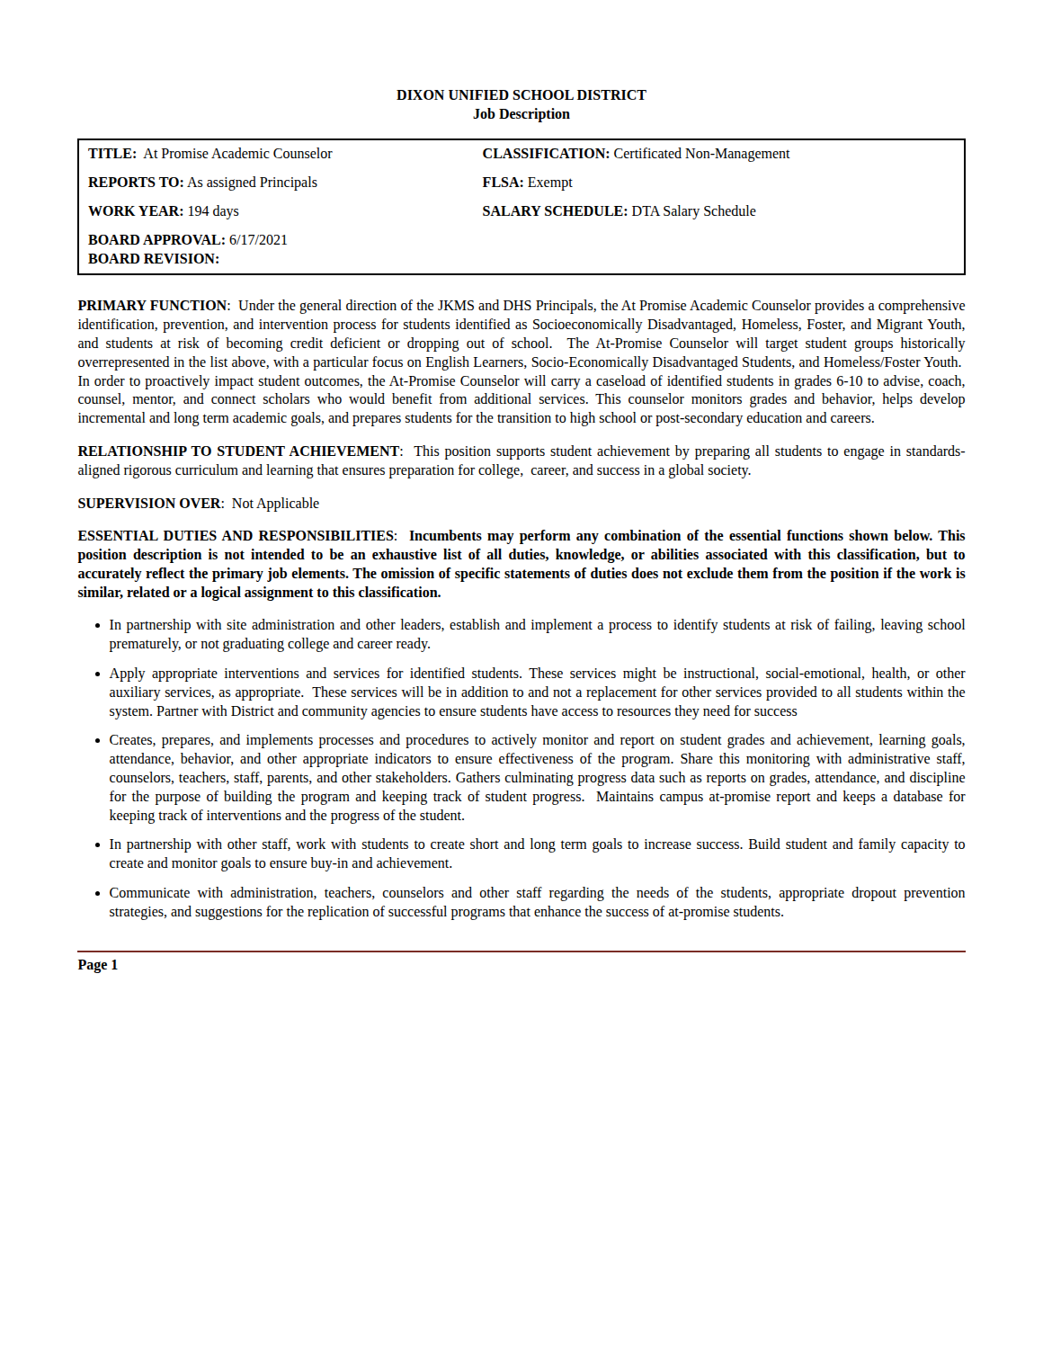DIXON UNIFIED SCHOOL DISTRICT Job Description
| TITLE: At Promise Academic Counselor | CLASSIFICATION: Certificated Non-Management |
| REPORTS TO: As assigned Principals | FLSA: Exempt |
| WORK YEAR: 194 days | SALARY SCHEDULE: DTA Salary Schedule |
| BOARD APPROVAL: 6/17/2021 BOARD REVISION: |
PRIMARY FUNCTION: Under the general direction of the JKMS and DHS Principals, the At Promise Academic Counselor provides a comprehensive identification, prevention, and intervention process for students identified as Socioeconomically Disadvantaged, Homeless, Foster, and Migrant Youth, and students at risk of becoming credit deficient or dropping out of school. The At-Promise Counselor will target student groups historically overrepresented in the list above, with a particular focus on English Learners, Socio-Economically Disadvantaged Students, and Homeless/Foster Youth. In order to proactively impact student outcomes, the At-Promise Counselor will carry a caseload of identified students in grades 6-10 to advise, coach, counsel, mentor, and connect scholars who would benefit from additional services. This counselor monitors grades and behavior, helps develop incremental and long term academic goals, and prepares students for the transition to high school or post-secondary education and careers.
RELATIONSHIP TO STUDENT ACHIEVEMENT: This position supports student achievement by preparing all students to engage in standards-aligned rigorous curriculum and learning that ensures preparation for college, career, and success in a global society.
SUPERVISION OVER: Not Applicable
ESSENTIAL DUTIES AND RESPONSIBILITIES: Incumbents may perform any combination of the essential functions shown below. This position description is not intended to be an exhaustive list of all duties, knowledge, or abilities associated with this classification, but to accurately reflect the primary job elements. The omission of specific statements of duties does not exclude them from the position if the work is similar, related or a logical assignment to this classification.
In partnership with site administration and other leaders, establish and implement a process to identify students at risk of failing, leaving school prematurely, or not graduating college and career ready.
Apply appropriate interventions and services for identified students. These services might be instructional, social-emotional, health, or other auxiliary services, as appropriate. These services will be in addition to and not a replacement for other services provided to all students within the system. Partner with District and community agencies to ensure students have access to resources they need for success
Creates, prepares, and implements processes and procedures to actively monitor and report on student grades and achievement, learning goals, attendance, behavior, and other appropriate indicators to ensure effectiveness of the program. Share this monitoring with administrative staff, counselors, teachers, staff, parents, and other stakeholders. Gathers culminating progress data such as reports on grades, attendance, and discipline for the purpose of building the program and keeping track of student progress. Maintains campus at-promise report and keeps a database for keeping track of interventions and the progress of the student.
In partnership with other staff, work with students to create short and long term goals to increase success. Build student and family capacity to create and monitor goals to ensure buy-in and achievement.
Communicate with administration, teachers, counselors and other staff regarding the needs of the students, appropriate dropout prevention strategies, and suggestions for the replication of successful programs that enhance the success of at-promise students.
Page 1